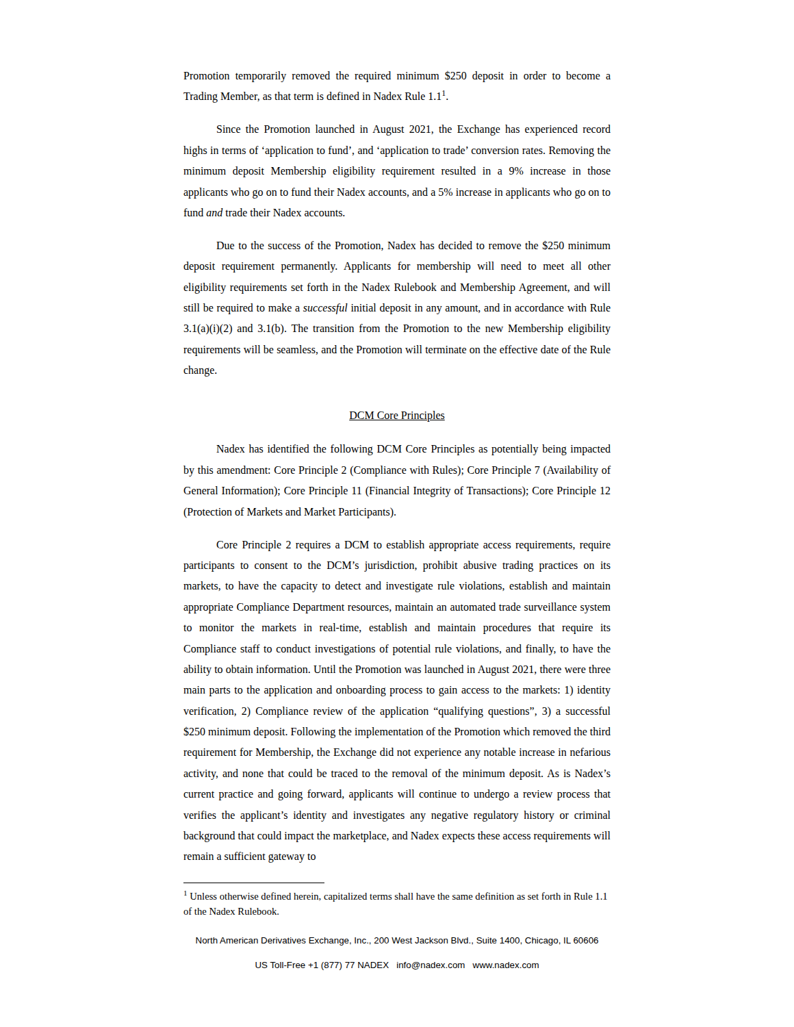Promotion temporarily removed the required minimum $250 deposit in order to become a Trading Member, as that term is defined in Nadex Rule 1.11.
Since the Promotion launched in August 2021, the Exchange has experienced record highs in terms of ‘application to fund’, and ‘application to trade’ conversion rates. Removing the minimum deposit Membership eligibility requirement resulted in a 9% increase in those applicants who go on to fund their Nadex accounts, and a 5% increase in applicants who go on to fund and trade their Nadex accounts.
Due to the success of the Promotion, Nadex has decided to remove the $250 minimum deposit requirement permanently. Applicants for membership will need to meet all other eligibility requirements set forth in the Nadex Rulebook and Membership Agreement, and will still be required to make a successful initial deposit in any amount, and in accordance with Rule 3.1(a)(i)(2) and 3.1(b). The transition from the Promotion to the new Membership eligibility requirements will be seamless, and the Promotion will terminate on the effective date of the Rule change.
DCM Core Principles
Nadex has identified the following DCM Core Principles as potentially being impacted by this amendment: Core Principle 2 (Compliance with Rules); Core Principle 7 (Availability of General Information); Core Principle 11 (Financial Integrity of Transactions); Core Principle 12 (Protection of Markets and Market Participants).
Core Principle 2 requires a DCM to establish appropriate access requirements, require participants to consent to the DCM’s jurisdiction, prohibit abusive trading practices on its markets, to have the capacity to detect and investigate rule violations, establish and maintain appropriate Compliance Department resources, maintain an automated trade surveillance system to monitor the markets in real-time, establish and maintain procedures that require its Compliance staff to conduct investigations of potential rule violations, and finally, to have the ability to obtain information. Until the Promotion was launched in August 2021, there were three main parts to the application and onboarding process to gain access to the markets: 1) identity verification, 2) Compliance review of the application “qualifying questions”, 3) a successful $250 minimum deposit. Following the implementation of the Promotion which removed the third requirement for Membership, the Exchange did not experience any notable increase in nefarious activity, and none that could be traced to the removal of the minimum deposit. As is Nadex’s current practice and going forward, applicants will continue to undergo a review process that verifies the applicant’s identity and investigates any negative regulatory history or criminal background that could impact the marketplace, and Nadex expects these access requirements will remain a sufficient gateway to
1 Unless otherwise defined herein, capitalized terms shall have the same definition as set forth in Rule 1.1 of the Nadex Rulebook.
North American Derivatives Exchange, Inc., 200 West Jackson Blvd., Suite 1400, Chicago, IL 60606
US Toll-Free +1 (877) 77 NADEX info@nadex.com www.nadex.com